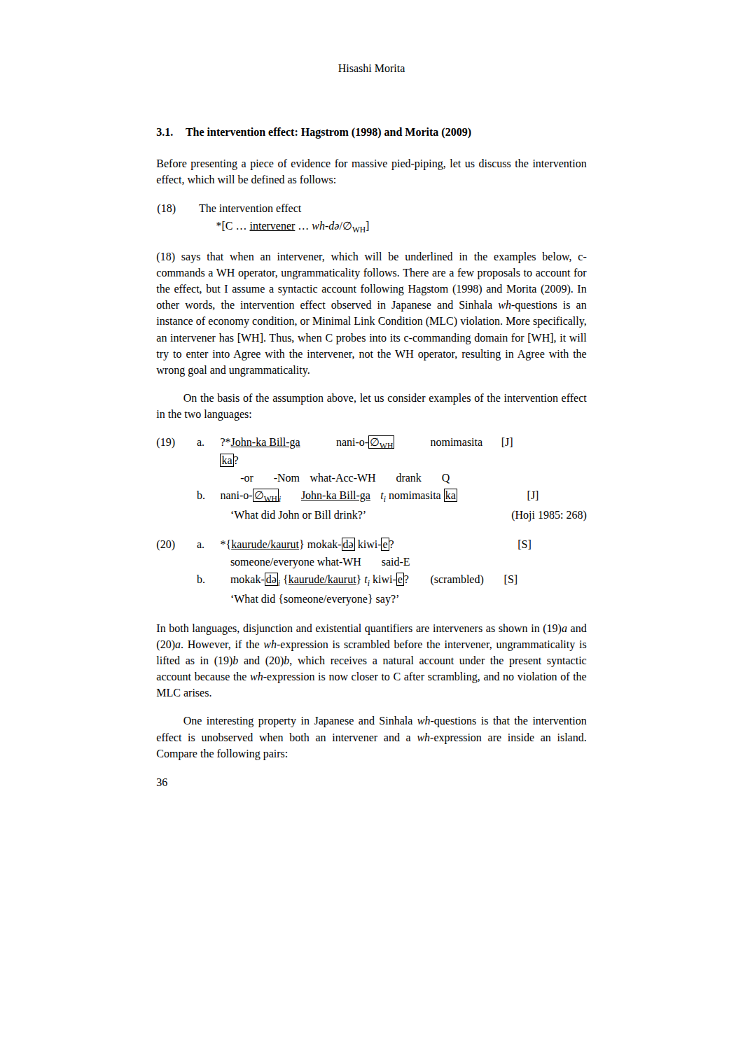Hisashi Morita
3.1. The intervention effect: Hagstrom (1998) and Morita (2009)
Before presenting a piece of evidence for massive pied-piping, let us discuss the intervention effect, which will be defined as follows:
| (18) | The intervention effect |
| | * [C … intervener … wh-də /∅ WH ] |
(18) says that when an intervener, which will be underlined in the examples below, c-commands a WH operator, ungrammaticality follows. There are a few proposals to account for the effect, but I assume a syntactic account following Hagstom (1998) and Morita (2009). In other words, the intervention effect observed in Japanese and Sinhala wh-questions is an instance of economy condition, or Minimal Link Condition (MLC) violation. More specifically, an intervener has [WH]. Thus, when C probes into its c-commanding domain for [WH], it will try to enter into Agree with the intervener, not the WH operator, resulting in Agree with the wrong goal and ungrammaticality.
On the basis of the assumption above, let us consider examples of the intervention effect in the two languages:
| (19) | a. | ?* John-ka Bill-ga nani-o- ∅ WH nomimasita ka ? | [J] |
| | | -or -Nom what-Acc-WH drank Q | |
| | b. | nani-o- ∅ WH i John-ka Bill-ga t i nomimasita ka | [J] |
| | | ‘What did John or Bill drink?’ | (Hoji 1985: 268) |
| (20) | a. | *{ kaurude/kaurut } mokak- də kiwi- e ? | [S] |
| | | someone/everyone what-WH said-E | |
| | b. | mokak- də i { kaurude/kaurut } t i kiwi- e ? | (scrambled) [S] |
| | | ‘What did {someone/everyone} say?’ | |
In both languages, disjunction and existential quantifiers are interveners as shown in (19)a and (20)a. However, if the wh-expression is scrambled before the intervener, ungrammaticality is lifted as in (19)b and (20)b, which receives a natural account under the present syntactic account because the wh-expression is now closer to C after scrambling, and no violation of the MLC arises.
One interesting property in Japanese and Sinhala wh-questions is that the intervention effect is unobserved when both an intervener and a wh-expression are inside an island. Compare the following pairs:
36